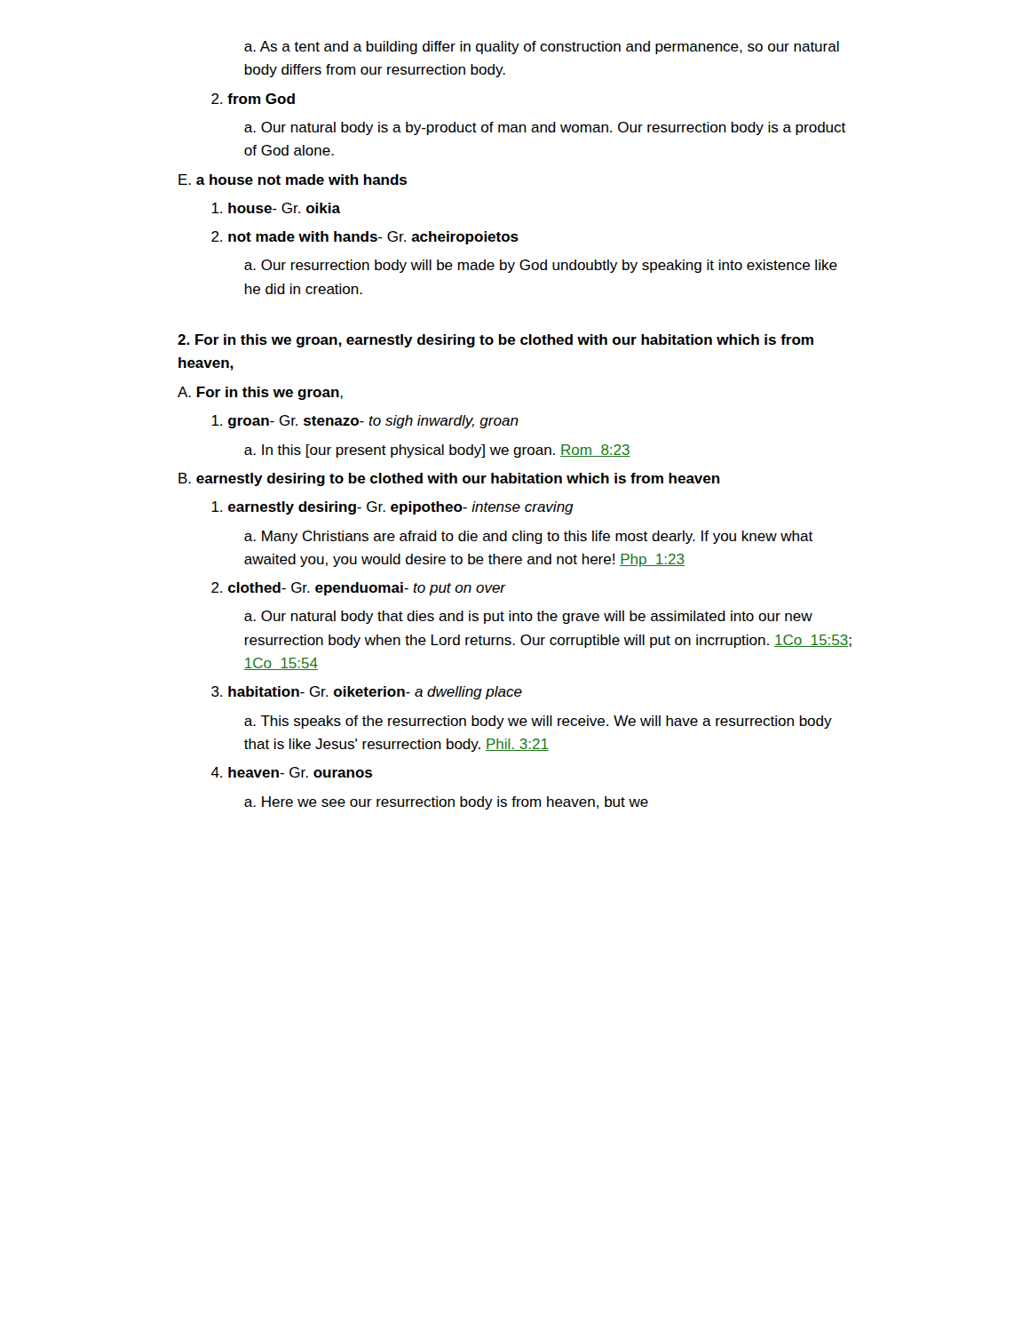a. As a tent and a building differ in quality of construction and permanence, so our natural body differs from our resurrection body.
2. from God
a. Our natural body is a by-product of man and woman. Our resurrection body is a product of God alone.
E. a house not made with hands
1. house- Gr. oikia
2. not made with hands- Gr. acheiropoietos
a. Our resurrection body will be made by God undoubtly by speaking it into existence like he did in creation.
2. For in this we groan, earnestly desiring to be clothed with our habitation which is from heaven,
A. For in this we groan,
1. groan- Gr. stenazo- to sigh inwardly, groan
a. In this [our present physical body] we groan. Rom 8:23
B. earnestly desiring to be clothed with our habitation which is from heaven
1. earnestly desiring- Gr. epipotheo- intense craving
a. Many Christians are afraid to die and cling to this life most dearly. If you knew what awaited you, you would desire to be there and not here! Php 1:23
2. clothed- Gr. ependuomai- to put on over
a. Our natural body that dies and is put into the grave will be assimilated into our new resurrection body when the Lord returns. Our corruptible will put on incrruption. 1Co 15:53; 1Co 15:54
3. habitation- Gr. oiketerion- a dwelling place
a. This speaks of the resurrection body we will receive. We will have a resurrection body that is like Jesus' resurrection body. Phil. 3:21
4. heaven- Gr. ouranos
a. Here we see our resurrection body is from heaven, but we